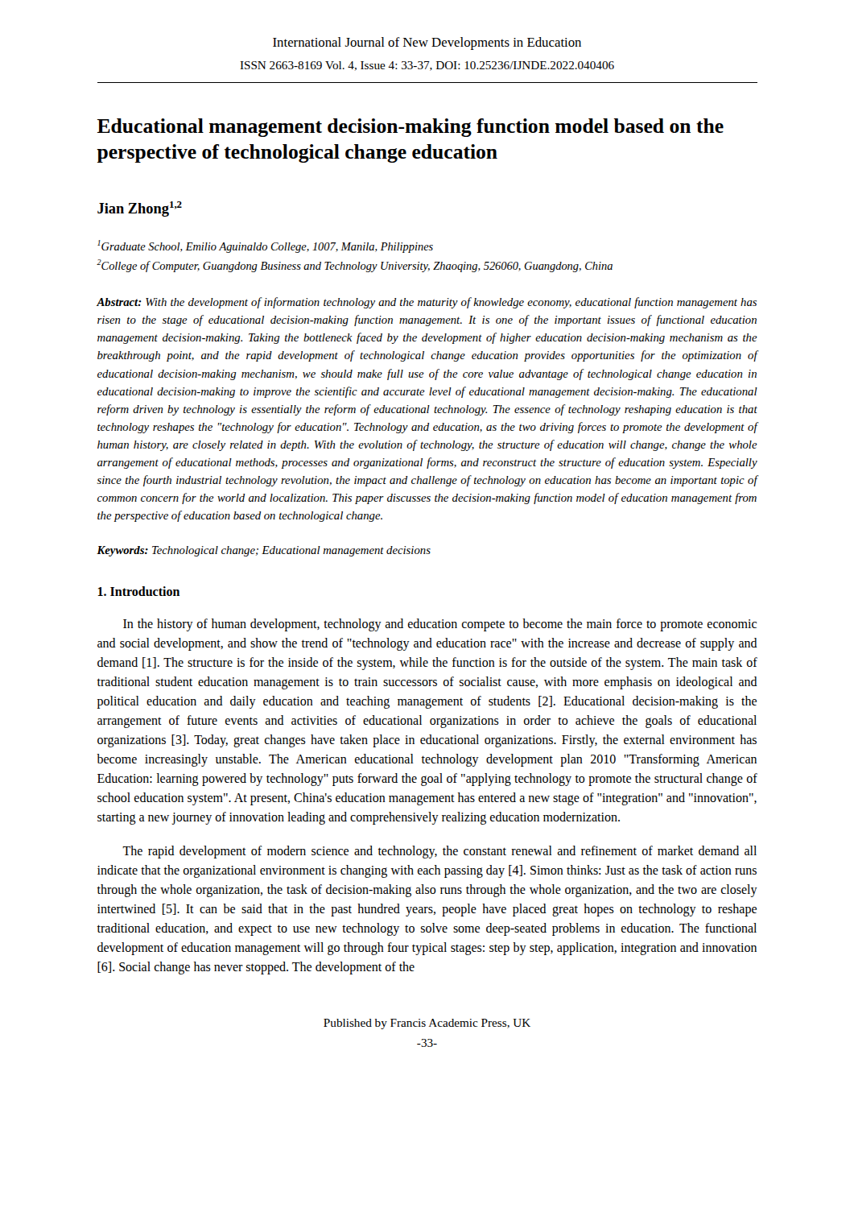International Journal of New Developments in Education
ISSN 2663-8169 Vol. 4, Issue 4: 33-37, DOI: 10.25236/IJNDE.2022.040406
Educational management decision-making function model based on the perspective of technological change education
Jian Zhong1,2
1Graduate School, Emilio Aguinaldo College, 1007, Manila, Philippines
2College of Computer, Guangdong Business and Technology University, Zhaoqing, 526060, Guangdong, China
Abstract: With the development of information technology and the maturity of knowledge economy, educational function management has risen to the stage of educational decision-making function management. It is one of the important issues of functional education management decision-making. Taking the bottleneck faced by the development of higher education decision-making mechanism as the breakthrough point, and the rapid development of technological change education provides opportunities for the optimization of educational decision-making mechanism, we should make full use of the core value advantage of technological change education in educational decision-making to improve the scientific and accurate level of educational management decision-making. The educational reform driven by technology is essentially the reform of educational technology. The essence of technology reshaping education is that technology reshapes the "technology for education". Technology and education, as the two driving forces to promote the development of human history, are closely related in depth. With the evolution of technology, the structure of education will change, change the whole arrangement of educational methods, processes and organizational forms, and reconstruct the structure of education system. Especially since the fourth industrial technology revolution, the impact and challenge of technology on education has become an important topic of common concern for the world and localization. This paper discusses the decision-making function model of education management from the perspective of education based on technological change.
Keywords: Technological change; Educational management decisions
1. Introduction
In the history of human development, technology and education compete to become the main force to promote economic and social development, and show the trend of "technology and education race" with the increase and decrease of supply and demand [1]. The structure is for the inside of the system, while the function is for the outside of the system. The main task of traditional student education management is to train successors of socialist cause, with more emphasis on ideological and political education and daily education and teaching management of students [2]. Educational decision-making is the arrangement of future events and activities of educational organizations in order to achieve the goals of educational organizations [3]. Today, great changes have taken place in educational organizations. Firstly, the external environment has become increasingly unstable. The American educational technology development plan 2010 "Transforming American Education: learning powered by technology" puts forward the goal of "applying technology to promote the structural change of school education system". At present, China's education management has entered a new stage of "integration" and "innovation", starting a new journey of innovation leading and comprehensively realizing education modernization.
The rapid development of modern science and technology, the constant renewal and refinement of market demand all indicate that the organizational environment is changing with each passing day [4]. Simon thinks: Just as the task of action runs through the whole organization, the task of decision-making also runs through the whole organization, and the two are closely intertwined [5]. It can be said that in the past hundred years, people have placed great hopes on technology to reshape traditional education, and expect to use new technology to solve some deep-seated problems in education. The functional development of education management will go through four typical stages: step by step, application, integration and innovation [6]. Social change has never stopped. The development of the
Published by Francis Academic Press, UK
-33-